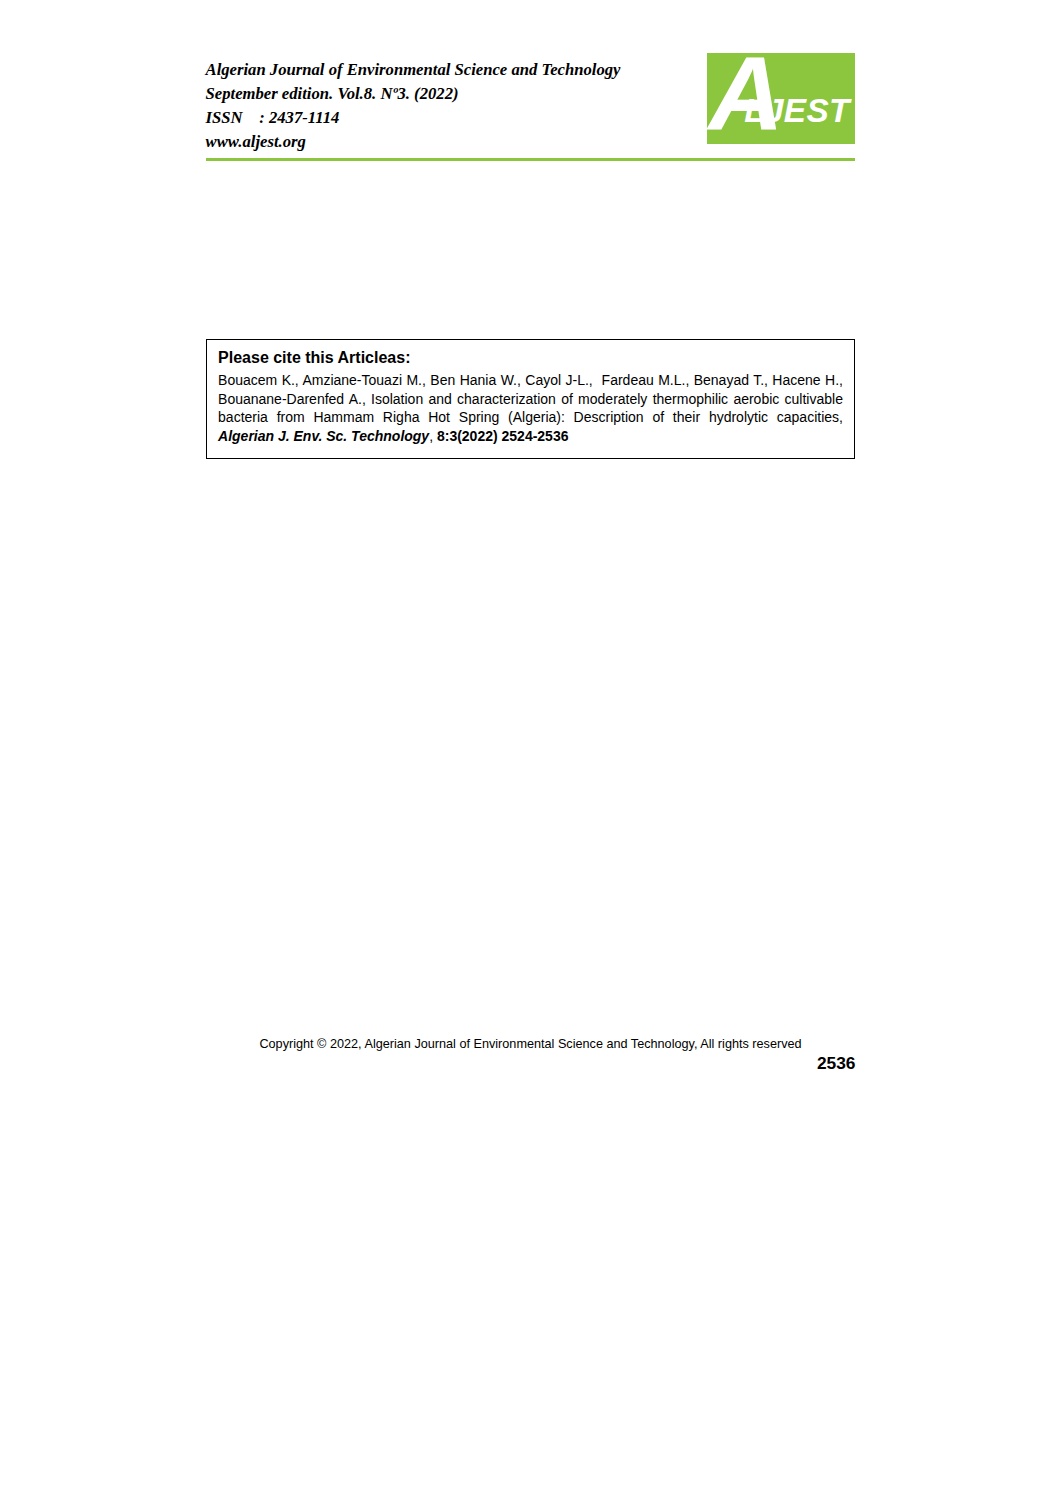Algerian Journal of Environmental Science and Technology
September edition. Vol.8. Nº3. (2022)
ISSN : 2437-1114
www.aljest.org
A LJEST
Please cite this Articleas:
Bouacem K., Amziane-Touazi M., Ben Hania W., Cayol J-L., Fardeau M.L., Benayad T., Hacene H., Bouanane-Darenfed A., Isolation and characterization of moderately thermophilic aerobic cultivable bacteria from Hammam Righa Hot Spring (Algeria): Description of their hydrolytic capacities, Algerian J. Env. Sc. Technology, 8:3(2022) 2524-2536
Copyright © 2022, Algerian Journal of Environmental Science and Technology, All rights reserved
2536